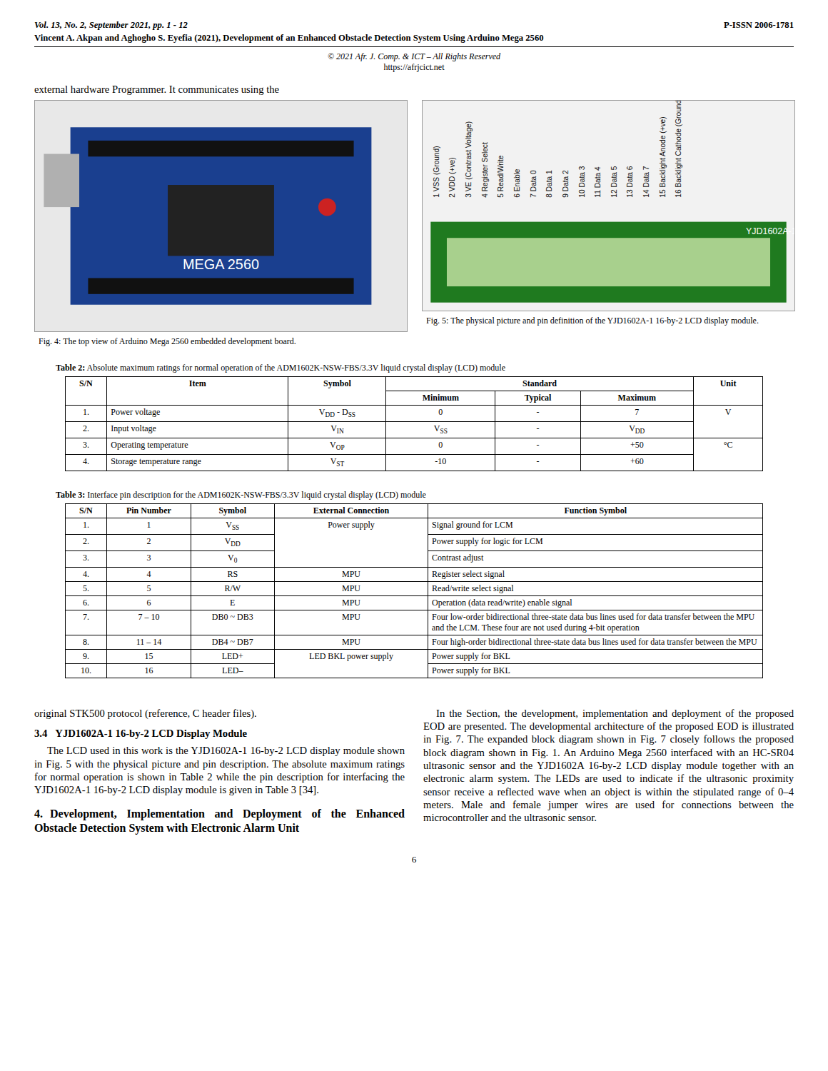Vol. 13, No. 2, September 2021, pp. 1 - 12
P-ISSN 2006-1781
Vincent A. Akpan and Aghogho S. Eyefia (2021), Development of an Enhanced Obstacle Detection System Using Arduino Mega 2560
© 2021 Afr. J. Comp. & ICT – All Rights Reserved
https://afrjcict.net
external hardware Programmer. It communicates using the
Fig. 4: The top view of Arduino Mega 2560 embedded development board.
Fig. 5: The physical picture and pin definition of the YJD1602A-1 16-by-2 LCD display module.
Table 2: Absolute maximum ratings for normal operation of the ADM1602K-NSW-FBS/3.3V liquid crystal display (LCD) module
| S/N | Item | Symbol | Standard | Unit |
| --- | --- | --- | --- | --- |
| Minimum | Typical | Maximum |
| 1. | Power voltage | V DD - D SS | 0 | - | 7 | V |
| 2. | Input voltage | V IN | V SS | - | V DD |
| 3. | Operating temperature | V OP | 0 | - | +50 | °C |
| 4. | Storage temperature range | V ST | -10 | - | +60 |
Table 3: Interface pin description for the ADM1602K-NSW-FBS/3.3V liquid crystal display (LCD) module
| S/N | Pin Number | Symbol | External Connection | Function Symbol |
| --- | --- | --- | --- | --- |
| 1. | 1 | V SS | Power supply | Signal ground for LCM |
| 2. | 2 | V DD | Power supply for logic for LCM |
| 3. | 3 | V 0 | Contrast adjust |
| 4. | 4 | RS | MPU | Register select signal |
| 5. | 5 | R/W | MPU | Read/write select signal |
| 6. | 6 | E | MPU | Operation (data read/write) enable signal |
| 7. | 7 – 10 | DB0 ~ DB3 | MPU | Four low-order bidirectional three-state data bus lines used for data transfer between the MPU and the LCM. These four are not used during 4-bit operation |
| 8. | 11 – 14 | DB4 ~ DB7 | MPU | Four high-order bidirectional three-state data bus lines used for data transfer between the MPU |
| 9. | 15 | LED+ | LED BKL power supply | Power supply for BKL |
| 10. | 16 | LED– | Power supply for BKL |
original STK500 protocol (reference, C header files).
3.4 YJD1602A-1 16-by-2 LCD Display Module
The LCD used in this work is the YJD1602A-1 16-by-2 LCD display module shown in Fig. 5 with the physical picture and pin description. The absolute maximum ratings for normal operation is shown in Table 2 while the pin description for interfacing the YJD1602A-1 16-by-2 LCD display module is given in Table 3 [34].
4. Development, Implementation and Deployment of the Enhanced Obstacle Detection System with Electronic Alarm Unit
In the Section, the development, implementation and deployment of the proposed EOD are presented. The developmental architecture of the proposed EOD is illustrated in Fig. 7. The expanded block diagram shown in Fig. 7 closely follows the proposed block diagram shown in Fig. 1. An Arduino Mega 2560 interfaced with an HC-SR04 ultrasonic sensor and the YJD1602A 16-by-2 LCD display module together with an electronic alarm system. The LEDs are used to indicate if the ultrasonic proximity sensor receive a reflected wave when an object is within the stipulated range of 0–4 meters. Male and female jumper wires are used for connections between the microcontroller and the ultrasonic sensor.
6